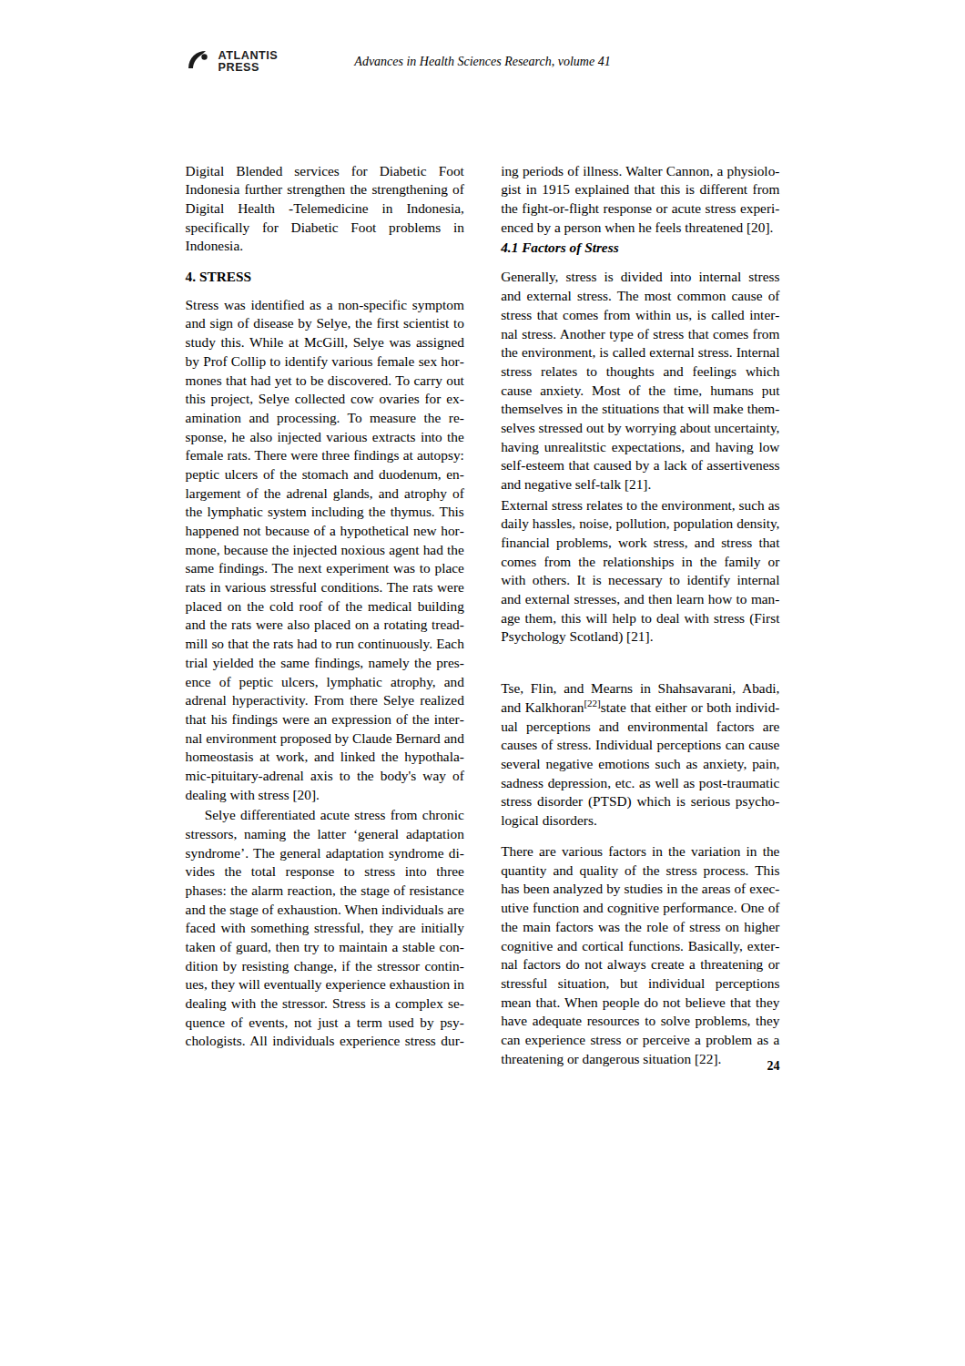ATLANTIS
PRESS
Advances in Health Sciences Research, volume 41
Digital Blended services for Diabetic Foot Indonesia further strengthen the strengthening of Digital Health -Telemedicine in Indonesia, specifically for Diabetic Foot problems in Indonesia.
4. STRESS
Stress was identified as a non-specific symptom and sign of disease by Selye, the first scientist to study this. While at McGill, Selye was assigned by Prof Collip to identify various female sex hormones that had yet to be discovered. To carry out this project, Selye collected cow ovaries for examination and processing. To measure the response, he also injected various extracts into the female rats. There were three findings at autopsy: peptic ulcers of the stomach and duodenum, enlargement of the adrenal glands, and atrophy of the lymphatic system including the thymus. This happened not because of a hypothetical new hormone, because the injected noxious agent had the same findings. The next experiment was to place rats in various stressful conditions. The rats were placed on the cold roof of the medical building and the rats were also placed on a rotating treadmill so that the rats had to run continuously. Each trial yielded the same findings, namely the presence of peptic ulcers, lymphatic atrophy, and adrenal hyperactivity. From there Selye realized that his findings were an expression of the internal environment proposed by Claude Bernard and homeostasis at work, and linked the hypothalamic-pituitary-adrenal axis to the body's way of dealing with stress [20].
Selye differentiated acute stress from chronic stressors, naming the latter ‘general adaptation syndrome’. The general adaptation syndrome divides the total response to stress into three phases: the alarm reaction, the stage of resistance and the stage of exhaustion. When individuals are faced with something stressful, they are initially taken of guard, then try to maintain a stable condition by resisting change, if the stressor continues, they will eventually experience exhaustion in dealing with the stressor. Stress is a complex sequence of events, not just a term used by psychologists. All individuals experience stress during periods of illness. Walter Cannon, a physiologist in 1915 explained that this is different from the fight-or-flight response or acute stress experienced by a person when he feels threatened [20].
4.1 Factors of Stress
Generally, stress is divided into internal stress and external stress. The most common cause of stress that comes from within us, is called internal stress. Another type of stress that comes from the environment, is called external stress. Internal stress relates to thoughts and feelings which cause anxiety. Most of the time, humans put themselves in the stituations that will make themselves stressed out by worrying about uncertainty, having unrealitstic expectations, and having low self-esteem that caused by a lack of assertiveness and negative self-talk [21].
External stress relates to the environment, such as daily hassles, noise, pollution, population density, financial problems, work stress, and stress that comes from the relationships in the family or with others. It is necessary to identify internal and external stresses, and then learn how to manage them, this will help to deal with stress (First Psychology Scotland) [21].
Tse, Flin, and Mearns in Shahsavarani, Abadi, and Kalkhoran[22]state that either or both individual perceptions and environmental factors are causes of stress. Individual perceptions can cause several negative emotions such as anxiety, pain, sadness depression, etc. as well as post-traumatic stress disorder (PTSD) which is serious psychological disorders.
There are various factors in the variation in the quantity and quality of the stress process. This has been analyzed by studies in the areas of executive function and cognitive performance. One of the main factors was the role of stress on higher cognitive and cortical functions. Basically, external factors do not always create a threatening or stressful situation, but individual perceptions mean that. When people do not believe that they have adequate resources to solve problems, they can experience stress or perceive a problem as a threatening or dangerous situation [22].
24